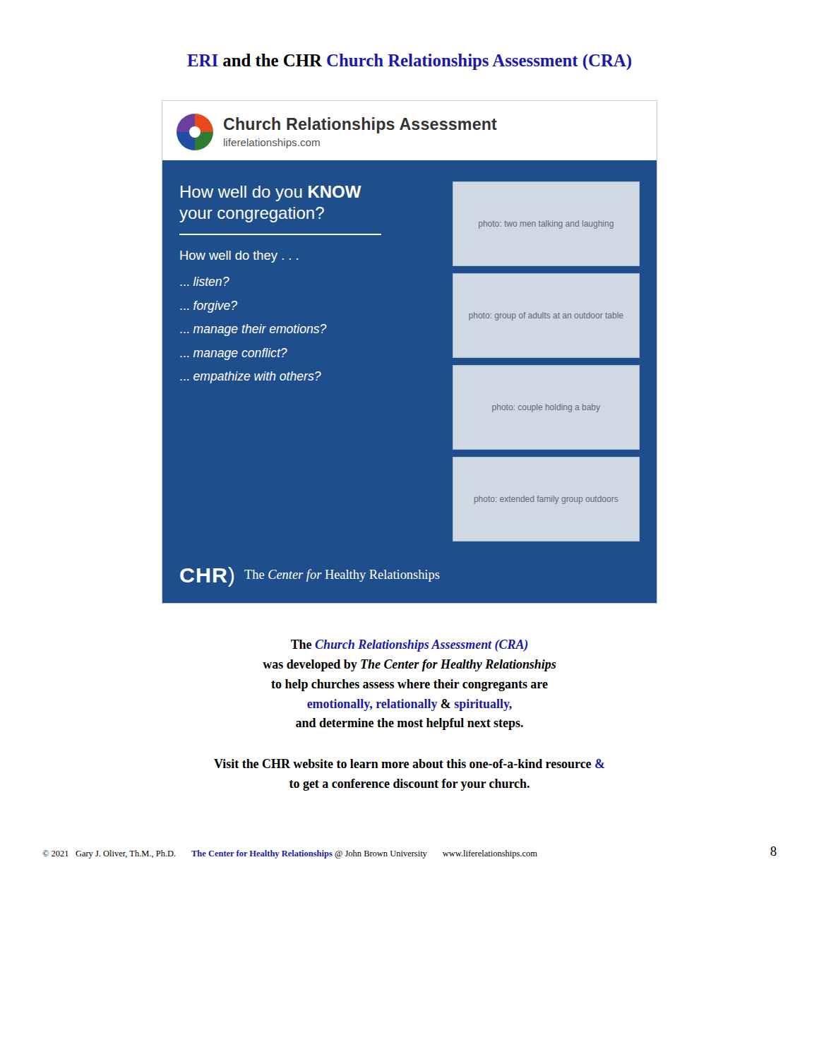ERI and the CHR Church Relationships Assessment (CRA)
Church Relationships Assessment
liferelationships.com
How well do you KNOW
your congregation?
How well do they . . .
listen?
forgive?
manage their emotions?
manage conflict?
empathize with others?
photo: two men talking and laughing
photo: group of adults at an outdoor table
photo: couple holding a baby
photo: extended family group outdoors
CHR) The Center for Healthy Relationships
The Church Relationships Assessment (CRA)
was developed by The Center for Healthy Relationships
to help churches assess where their congregants are
emotionally, relationally & spiritually,
and determine the most helpful next steps.
Visit the CHR website to learn more about this one-of-a-kind resource &
to get a conference discount for your church.
© 2021 Gary J. Oliver, Th.M., Ph.D. The Center for Healthy Relationships @ John Brown University www.liferelationships.com
8